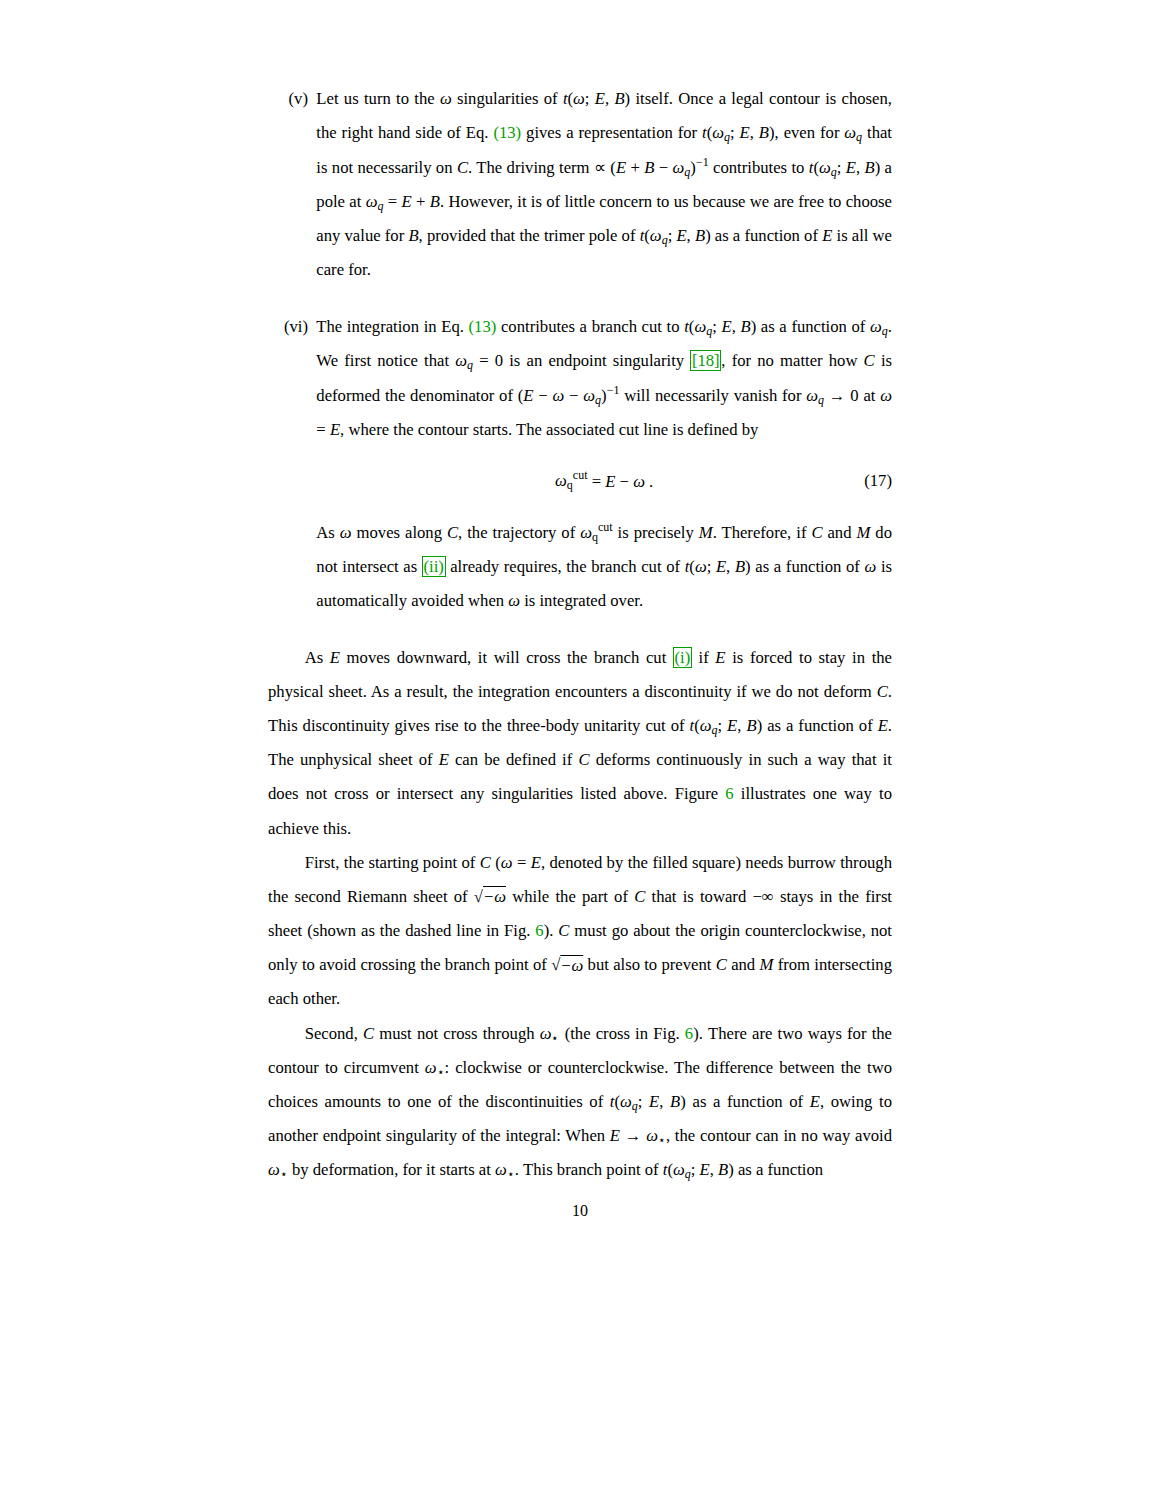(v) Let us turn to the ω singularities of t(ω; E, B) itself. Once a legal contour is chosen, the right hand side of Eq. (13) gives a representation for t(ωq; E, B), even for ωq that is not necessarily on C. The driving term ∝ (E + B − ωq)−1 contributes to t(ωq; E, B) a pole at ωq = E + B. However, it is of little concern to us because we are free to choose any value for B, provided that the trimer pole of t(ωq; E, B) as a function of E is all we care for.
(vi) The integration in Eq. (13) contributes a branch cut to t(ωq; E, B) as a function of ωq. We first notice that ωq = 0 is an endpoint singularity [18], for no matter how C is deformed the denominator of (E − ω − ωq)−1 will necessarily vanish for ωq → 0 at ω = E, where the contour starts. The associated cut line is defined by ωqcut = E − ω . (17) As ω moves along C, the trajectory of ωqcut is precisely M. Therefore, if C and M do not intersect as (ii) already requires, the branch cut of t(ω; E, B) as a function of ω is automatically avoided when ω is integrated over.
As E moves downward, it will cross the branch cut (i) if E is forced to stay in the physical sheet. As a result, the integration encounters a discontinuity if we do not deform C. This discontinuity gives rise to the three-body unitarity cut of t(ωq; E, B) as a function of E. The unphysical sheet of E can be defined if C deforms continuously in such a way that it does not cross or intersect any singularities listed above. Figure 6 illustrates one way to achieve this.
First, the starting point of C (ω = E, denoted by the filled square) needs burrow through the second Riemann sheet of √−ω while the part of C that is toward −∞ stays in the first sheet (shown as the dashed line in Fig. 6). C must go about the origin counterclockwise, not only to avoid crossing the branch point of √−ω but also to prevent C and M from intersecting each other.
Second, C must not cross through ω⋆ (the cross in Fig. 6). There are two ways for the contour to circumvent ω⋆: clockwise or counterclockwise. The difference between the two choices amounts to one of the discontinuities of t(ωq; E, B) as a function of E, owing to another endpoint singularity of the integral: When E → ω⋆, the contour can in no way avoid ω⋆ by deformation, for it starts at ω⋆. This branch point of t(ωq; E, B) as a function
10